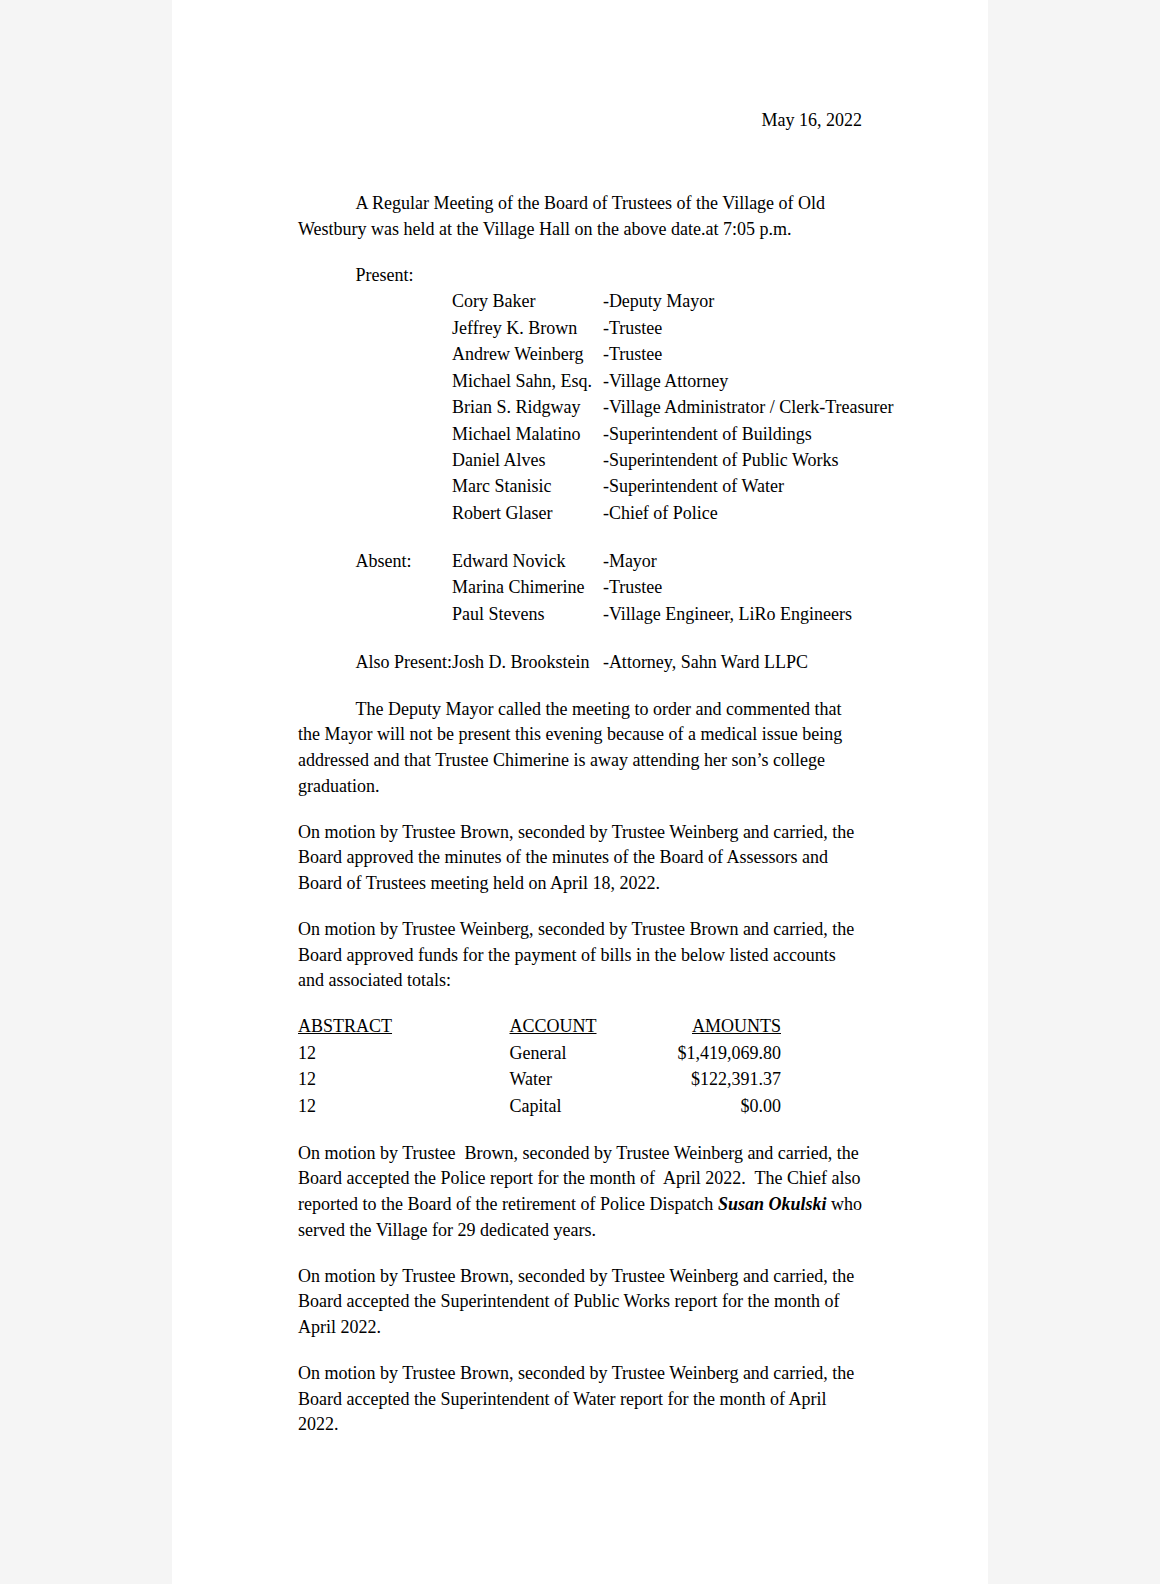May 16, 2022
A Regular Meeting of the Board of Trustees of the Village of Old Westbury was held at the Village Hall on the above date.at 7:05 p.m.
| Present: | | | |
| | Cory Baker | - | Deputy Mayor |
| | Jeffrey K. Brown | - | Trustee |
| | Andrew Weinberg | - | Trustee |
| | Michael Sahn, Esq. | - | Village Attorney |
| | Brian S. Ridgway | - | Village Administrator / Clerk-Treasurer |
| | Michael Malatino | - | Superintendent of Buildings |
| | Daniel Alves | - | Superintendent of Public Works |
| | Marc Stanisic | - | Superintendent of Water |
| | Robert Glaser | - | Chief of Police |
| Absent: | Edward Novick | - | Mayor |
| | Marina Chimerine | - | Trustee |
| | Paul Stevens | - | Village Engineer, LiRo Engineers |
| Also Present: | Josh D. Brookstein | - | Attorney, Sahn Ward LLPC |
The Deputy Mayor called the meeting to order and commented that the Mayor will not be present this evening because of a medical issue being addressed and that Trustee Chimerine is away attending her son’s college graduation.
On motion by Trustee Brown, seconded by Trustee Weinberg and carried, the Board approved the minutes of the minutes of the Board of Assessors and Board of Trustees meeting held on April 18, 2022.
On motion by Trustee Weinberg, seconded by Trustee Brown and carried, the Board approved funds for the payment of bills in the below listed accounts and associated totals:
| ABSTRACT | ACCOUNT | AMOUNTS |
| --- | --- | --- |
| 12 | General | $1,419,069.80 |
| 12 | Water | $122,391.37 |
| 12 | Capital | $0.00 |
On motion by Trustee Brown, seconded by Trustee Weinberg and carried, the Board accepted the Police report for the month of April 2022. The Chief also reported to the Board of the retirement of Police Dispatch Susan Okulski who served the Village for 29 dedicated years.
On motion by Trustee Brown, seconded by Trustee Weinberg and carried, the Board accepted the Superintendent of Public Works report for the month of April 2022.
On motion by Trustee Brown, seconded by Trustee Weinberg and carried, the Board accepted the Superintendent of Water report for the month of April 2022.